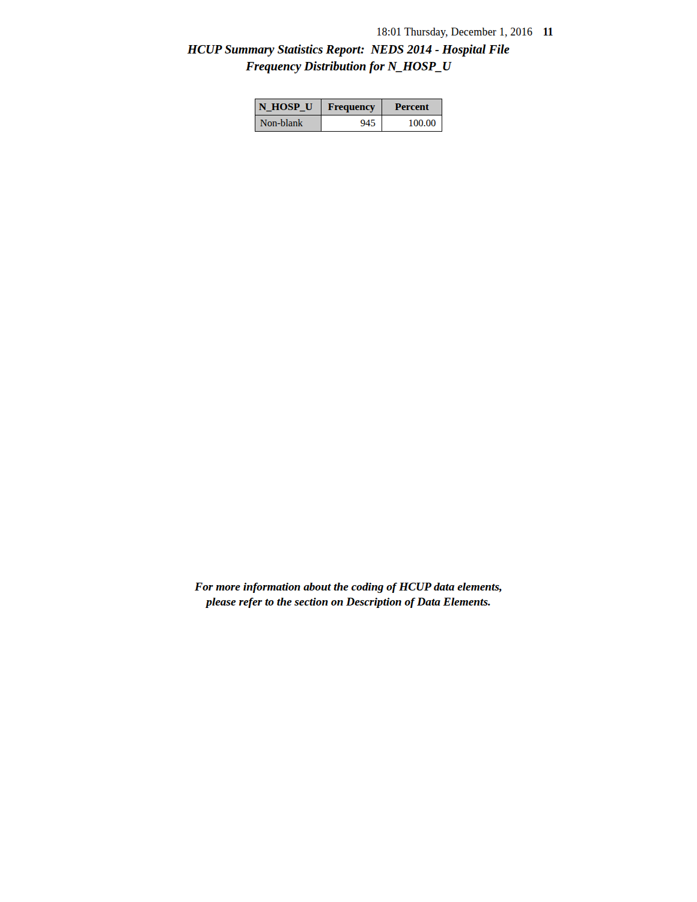18:01 Thursday, December 1, 201611
HCUP Summary Statistics Report: NEDS 2014 - Hospital File
Frequency Distribution for N_HOSP_U
| N_HOSP_U | Frequency | Percent |
| --- | --- | --- |
| Non-blank | 945 | 100.00 |
For more information about the coding of HCUP data elements,
please refer to the section on Description of Data Elements.